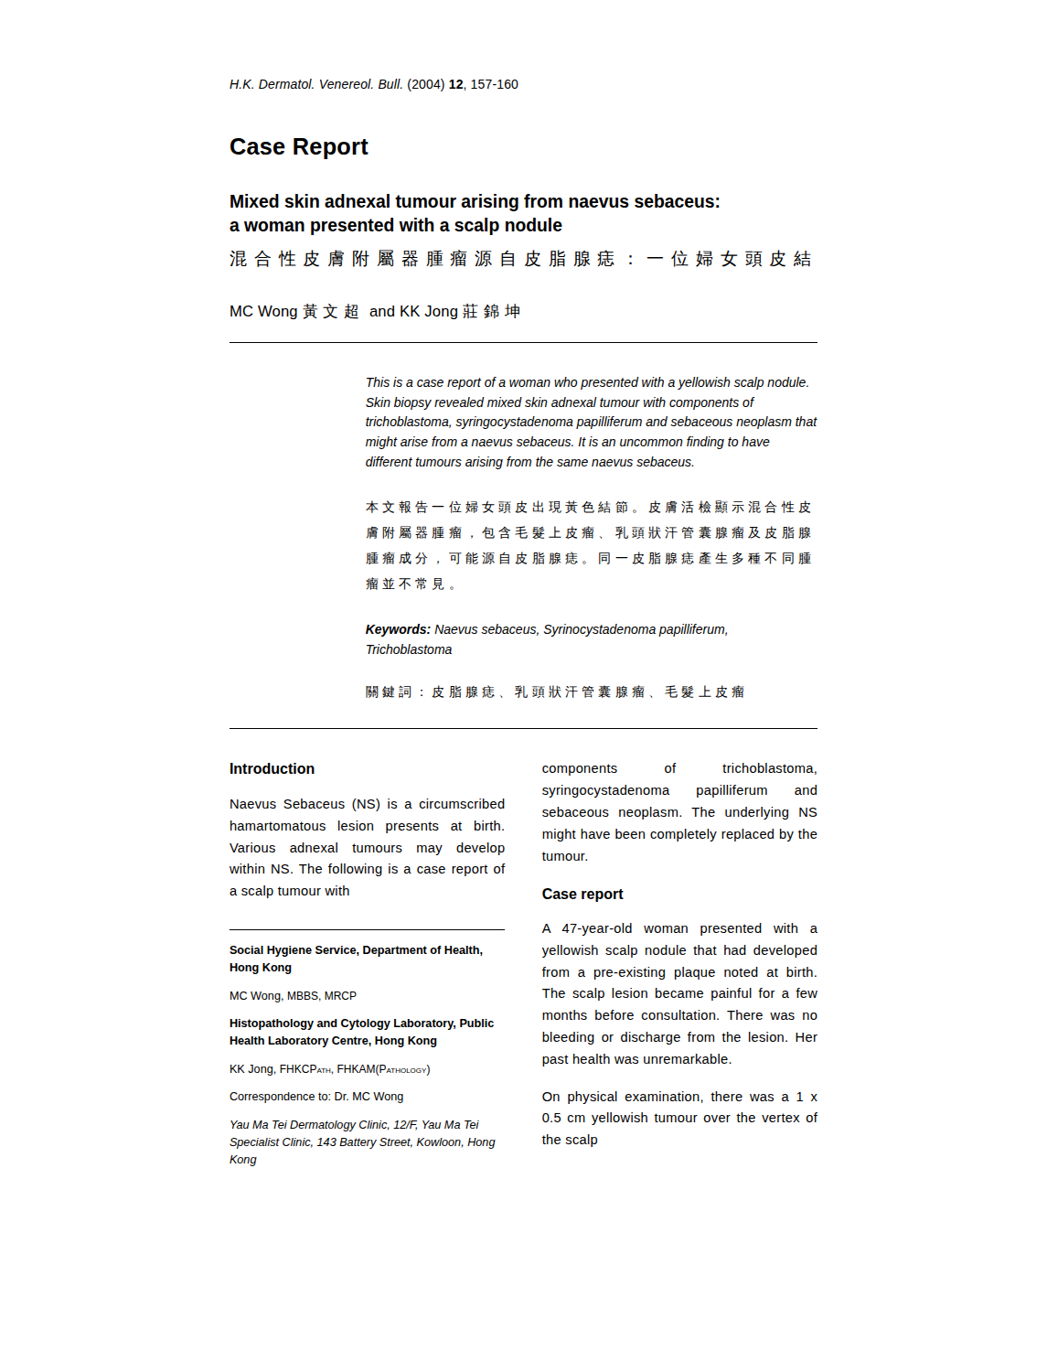H.K. Dermatol. Venereol. Bull. (2004) 12, 157-160
Case Report
Mixed skin adnexal tumour arising from naevus sebaceus:
a woman presented with a scalp nodule
混合性皮膚附屬器腫瘤源自皮脂腺痣：一位婦女頭皮結節
MC Wong 黃文超 and KK Jong 莊錦坤
This is a case report of a woman who presented with a yellowish scalp nodule. Skin biopsy revealed mixed skin adnexal tumour with components of trichoblastoma, syringocystadenoma papilliferum and sebaceous neoplasm that might arise from a naevus sebaceus. It is an uncommon finding to have different tumours arising from the same naevus sebaceus.
本文報告一位婦女頭皮出現黃色結節。皮膚活檢顯示混合性皮膚附屬器腫瘤，包含毛髮上皮瘤、乳頭狀汗管囊腺瘤及皮脂腺腫瘤成分，可能源自皮脂腺痣。同一皮脂腺痣產生多種不同腫瘤並不常見。
Keywords: Naevus sebaceus, Syrinocystadenoma papilliferum, Trichoblastoma
關鍵詞：皮脂腺痣、乳頭狀汗管囊腺瘤、毛髮上皮瘤
Introduction
Naevus Sebaceus (NS) is a circumscribed hamartomatous lesion presents at birth. Various adnexal tumours may develop within NS. The following is a case report of a scalp tumour with
Social Hygiene Service, Department of Health, Hong Kong
MC Wong, MBBS, MRCP
Histopathology and Cytology Laboratory, Public Health Laboratory Centre, Hong Kong
KK Jong, FHKCPath, FHKAM(Pathology)
Correspondence to: Dr. MC Wong
Yau Ma Tei Dermatology Clinic, 12/F, Yau Ma Tei Specialist Clinic, 143 Battery Street, Kowloon, Hong Kong
components of trichoblastoma, syringocystadenoma papilliferum and sebaceous neoplasm. The underlying NS might have been completely replaced by the tumour.
Case report
A 47-year-old woman presented with a yellowish scalp nodule that had developed from a pre-existing plaque noted at birth. The scalp lesion became painful for a few months before consultation. There was no bleeding or discharge from the lesion. Her past health was unremarkable.
On physical examination, there was a 1 x 0.5 cm yellowish tumour over the vertex of the scalp